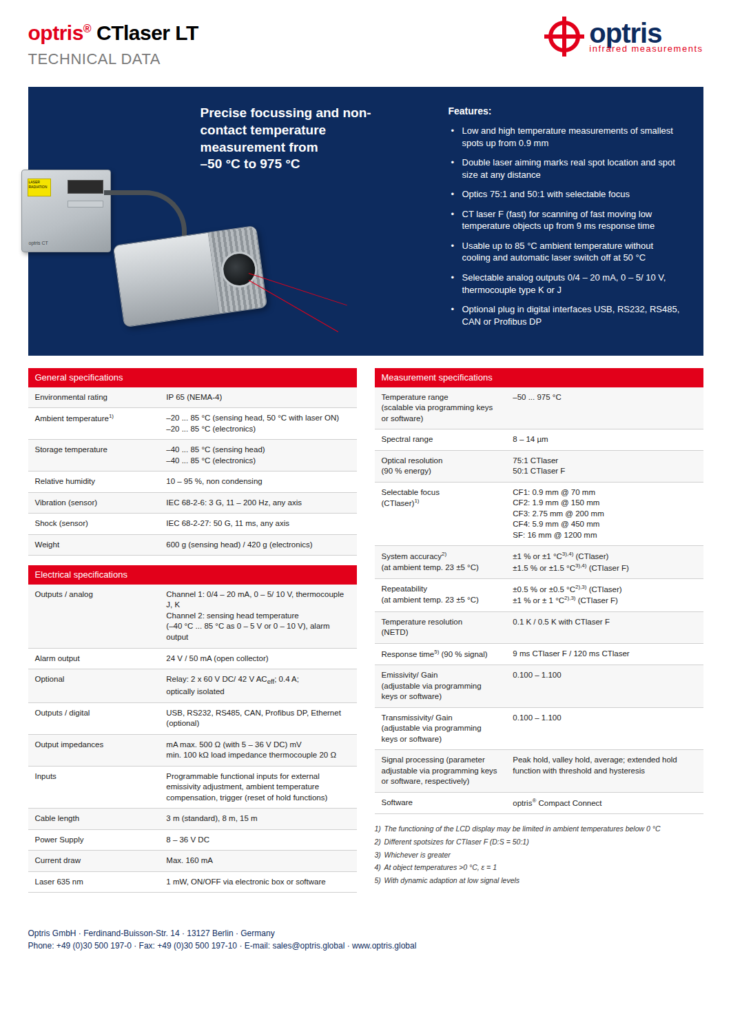optris® CTlaser LT
TECHNICAL DATA
optris infrared measurements
Precise focussing and non-contact temperature measurement from
–50 °C to 975 °C
Features:
Low and high temperature measurements of smallest spots up from 0.9 mm
Double laser aiming marks real spot location and spot size at any distance
Optics 75:1 and 50:1 with selectable focus
CT laser F (fast) for scanning of fast moving low temperature objects up from 9 ms response time
Usable up to 85 °C ambient temperature without cooling and automatic laser switch off at 50 °C
Selectable analog outputs 0/4 – 20 mA, 0 – 5/ 10 V, thermocouple type K or J
Optional plug in digital interfaces USB, RS232, RS485, CAN or Profibus DP
LASER
RADIATION
optris CT
General specifications
| Environmental rating | IP 65 (NEMA-4) |
| Ambient temperature 1) | –20 ... 85 °C (sensing head, 50 °C with laser ON) –20 ... 85 °C (electronics) |
| Storage temperature | –40 ... 85 °C (sensing head) –40 ... 85 °C (electronics) |
| Relative humidity | 10 – 95 %, non condensing |
| Vibration (sensor) | IEC 68-2-6: 3 G, 11 – 200 Hz, any axis |
| Shock (sensor) | IEC 68-2-27: 50 G, 11 ms, any axis |
| Weight | 600 g (sensing head) / 420 g (electronics) |
Electrical specifications
| Outputs / analog | Channel 1: 0/4 – 20 mA, 0 – 5/ 10 V, thermocouple J, K Channel 2: sensing head temperature (–40 °C ... 85 °C as 0 – 5 V or 0 – 10 V), alarm output |
| Alarm output | 24 V / 50 mA (open collector) |
| Optional | Relay: 2 x 60 V DC/ 42 V AC eff ; 0.4 A; optically isolated |
| Outputs / digital | USB, RS232, RS485, CAN, Profibus DP, Ethernet (optional) |
| Output impedances | mA max. 500 Ω (with 5 – 36 V DC) mV min. 100 kΩ load impedance thermocouple 20 Ω |
| Inputs | Programmable functional inputs for external emissivity adjustment, ambient temperature compensation, trigger (reset of hold functions) |
| Cable length | 3 m (standard), 8 m, 15 m |
| Power Supply | 8 – 36 V DC |
| Current draw | Max. 160 mA |
| Laser 635 nm | 1 mW, ON/OFF via electronic box or software |
Measurement specifications
| Temperature range (scalable via programming keys or software) | –50 ... 975 °C |
| Spectral range | 8 – 14 µm |
| Optical resolution (90 % energy) | 75:1 CTlaser 50:1 CTlaser F |
| Selectable focus (CTlaser) 1) | CF1: 0.9 mm @ 70 mm CF2: 1.9 mm @ 150 mm CF3: 2.75 mm @ 200 mm CF4: 5.9 mm @ 450 mm SF: 16 mm @ 1200 mm |
| System accuracy 2) (at ambient temp. 23 ±5 °C) | ±1 % or ±1 °C 3),4) (CTlaser) ±1.5 % or ±1.5 °C 3),4) (CTlaser F) |
| Repeatability (at ambient temp. 23 ±5 °C) | ±0.5 % or ±0.5 °C 2),3) (CTlaser) ±1 % or ± 1 °C 2),3) (CTlaser F) |
| Temperature resolution (NETD) | 0.1 K / 0.5 K with CTlaser F |
| Response time 5) (90 % signal) | 9 ms CTlaser F / 120 ms CTlaser |
| Emissivity/ Gain (adjustable via programming keys or software) | 0.100 – 1.100 |
| Transmissivity/ Gain (adjustable via programming keys or software) | 0.100 – 1.100 |
| Signal processing (parameter adjustable via programming keys or software, respectively) | Peak hold, valley hold, average; extended hold function with threshold and hysteresis |
| Software | optris ® Compact Connect |
1) The functioning of the LCD display may be limited in ambient temperatures below 0 °C
2) Different spotsizes for CTlaser F (D:S = 50:1)
3) Whichever is greater
4) At object temperatures >0 °C, ε = 1
5) With dynamic adaption at low signal levels
Optris GmbH · Ferdinand-Buisson-Str. 14 · 13127 Berlin · Germany
Phone: +49 (0)30 500 197-0 · Fax: +49 (0)30 500 197-10 · E-mail: sales@optris.global · www.optris.global